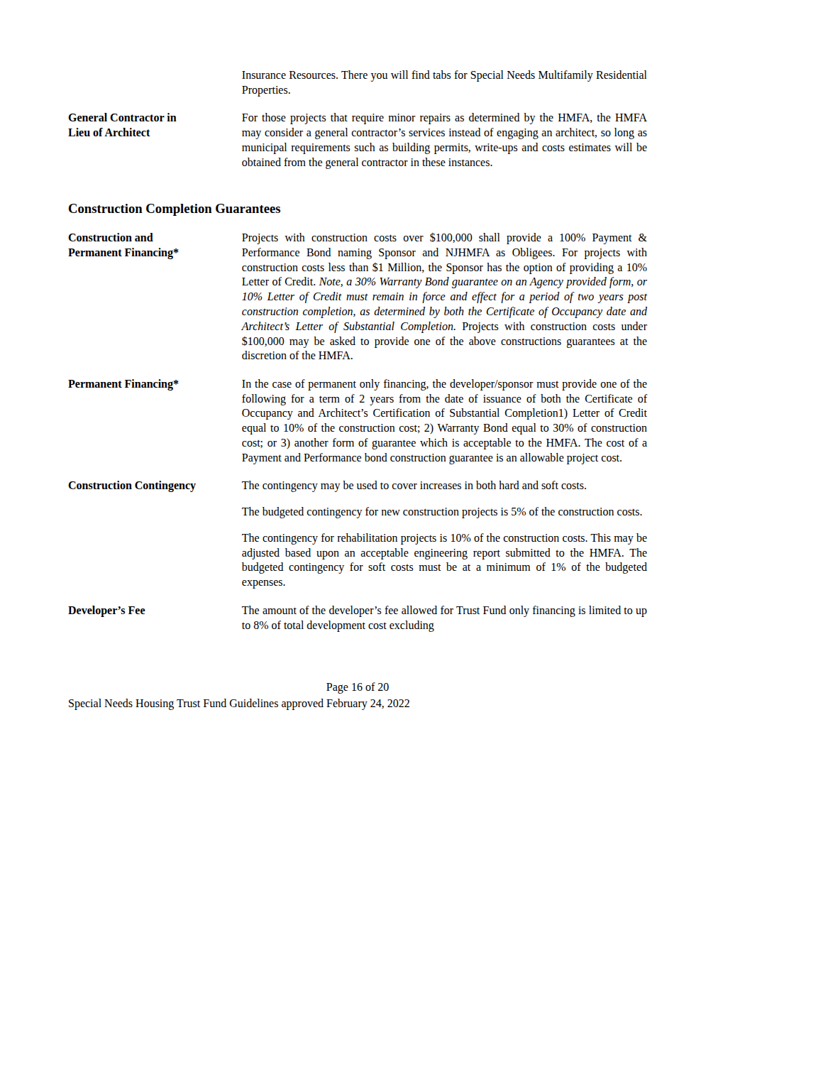| | Insurance Resources. There you will find tabs for Special Needs Multifamily Residential Properties. |
| General Contractor in Lieu of Architect | For those projects that require minor repairs as determined by the HMFA, the HMFA may consider a general contractor’s services instead of engaging an architect, so long as municipal requirements such as building permits, write-ups and costs estimates will be obtained from the general contractor in these instances. |
Construction Completion Guarantees
| Construction and Permanent Financing* | Projects with construction costs over $100,000 shall provide a 100% Payment & Performance Bond naming Sponsor and NJHMFA as Obligees. For projects with construction costs less than $1 Million, the Sponsor has the option of providing a 10% Letter of Credit. Note, a 30% Warranty Bond guarantee on an Agency provided form, or 10% Letter of Credit must remain in force and effect for a period of two years post construction completion, as determined by both the Certificate of Occupancy date and Architect’s Letter of Substantial Completion. Projects with construction costs under $100,000 may be asked to provide one of the above constructions guarantees at the discretion of the HMFA. |
| Permanent Financing* | In the case of permanent only financing, the developer/sponsor must provide one of the following for a term of 2 years from the date of issuance of both the Certificate of Occupancy and Architect’s Certification of Substantial Completion1) Letter of Credit equal to 10% of the construction cost; 2) Warranty Bond equal to 30% of construction cost; or 3) another form of guarantee which is acceptable to the HMFA. The cost of a Payment and Performance bond construction guarantee is an allowable project cost. |
| Construction Contingency | The contingency may be used to cover increases in both hard and soft costs. The budgeted contingency for new construction projects is 5% of the construction costs. The contingency for rehabilitation projects is 10% of the construction costs. This may be adjusted based upon an acceptable engineering report submitted to the HMFA. The budgeted contingency for soft costs must be at a minimum of 1% of the budgeted expenses. |
| Developer’s Fee | The amount of the developer’s fee allowed for Trust Fund only financing is limited to up to 8% of total development cost excluding |
Page 16 of 20
Special Needs Housing Trust Fund Guidelines approved February 24, 2022